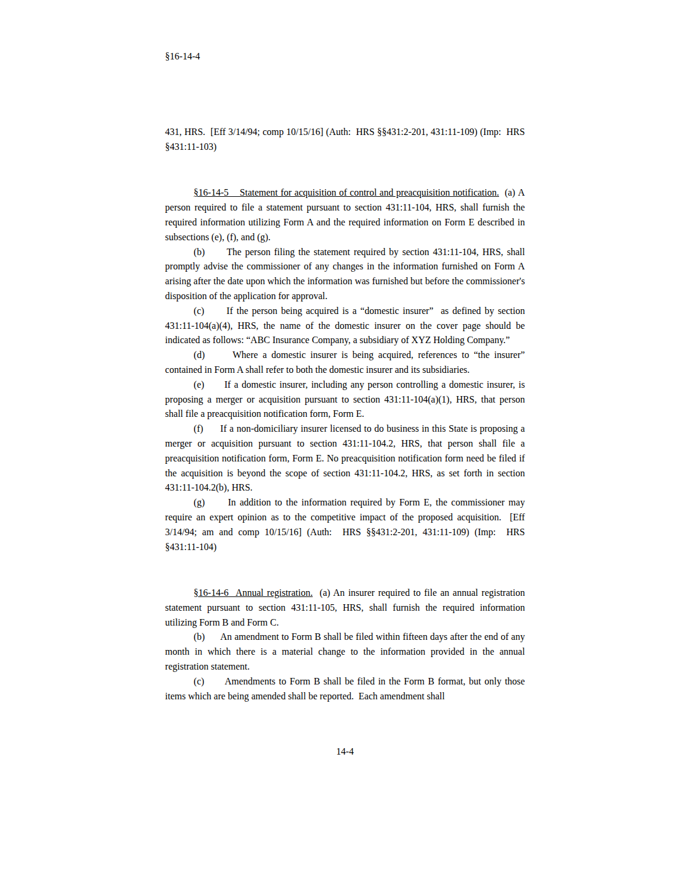§16-14-4
431, HRS. [Eff 3/14/94; comp 10/15/16] (Auth: HRS §§431:2-201, 431:11-109) (Imp: HRS §431:11-103)
§16-14-5 Statement for acquisition of control and preacquisition notification. (a) A person required to file a statement pursuant to section 431:11-104, HRS, shall furnish the required information utilizing Form A and the required information on Form E described in subsections (e), (f), and (g).
(b) The person filing the statement required by section 431:11-104, HRS, shall promptly advise the commissioner of any changes in the information furnished on Form A arising after the date upon which the information was furnished but before the commissioner's disposition of the application for approval.
(c) If the person being acquired is a “domestic insurer” as defined by section 431:11-104(a)(4), HRS, the name of the domestic insurer on the cover page should be indicated as follows: “ABC Insurance Company, a subsidiary of XYZ Holding Company.”
(d) Where a domestic insurer is being acquired, references to “the insurer” contained in Form A shall refer to both the domestic insurer and its subsidiaries.
(e) If a domestic insurer, including any person controlling a domestic insurer, is proposing a merger or acquisition pursuant to section 431:11-104(a)(1), HRS, that person shall file a preacquisition notification form, Form E.
(f) If a non-domiciliary insurer licensed to do business in this State is proposing a merger or acquisition pursuant to section 431:11-104.2, HRS, that person shall file a preacquisition notification form, Form E. No preacquisition notification form need be filed if the acquisition is beyond the scope of section 431:11-104.2, HRS, as set forth in section 431:11-104.2(b), HRS.
(g) In addition to the information required by Form E, the commissioner may require an expert opinion as to the competitive impact of the proposed acquisition. [Eff 3/14/94; am and comp 10/15/16] (Auth: HRS §§431:2-201, 431:11-109) (Imp: HRS §431:11-104)
§16-14-6 Annual registration. (a) An insurer required to file an annual registration statement pursuant to section 431:11-105, HRS, shall furnish the required information utilizing Form B and Form C.
(b) An amendment to Form B shall be filed within fifteen days after the end of any month in which there is a material change to the information provided in the annual registration statement.
(c) Amendments to Form B shall be filed in the Form B format, but only those items which are being amended shall be reported. Each amendment shall
14-4